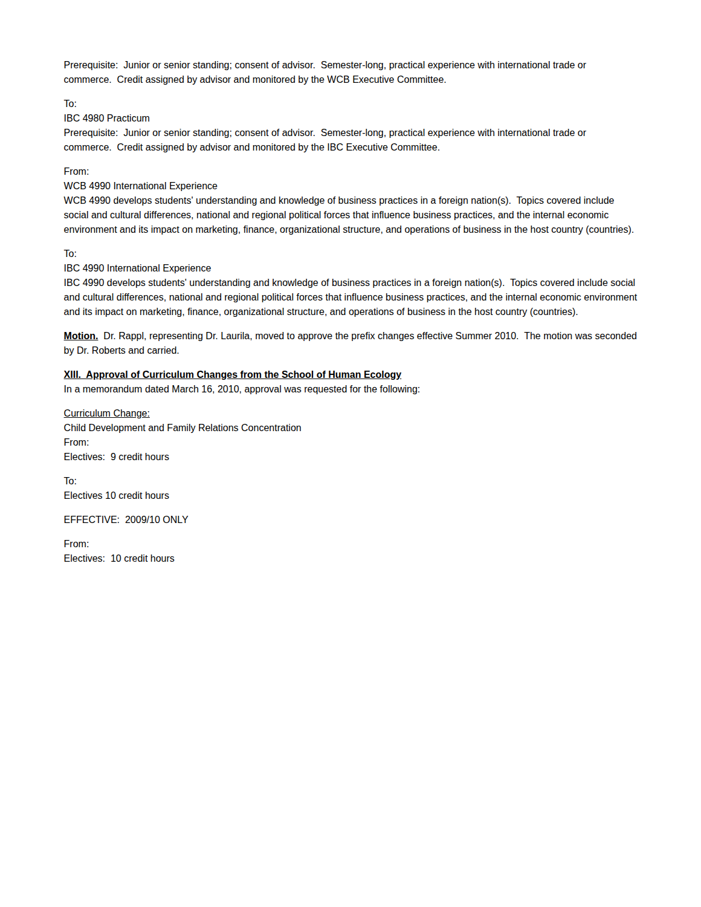Prerequisite: Junior or senior standing; consent of advisor. Semester-long, practical experience with international trade or commerce. Credit assigned by advisor and monitored by the WCB Executive Committee.
To:
IBC 4980 Practicum
Prerequisite: Junior or senior standing; consent of advisor. Semester-long, practical experience with international trade or commerce. Credit assigned by advisor and monitored by the IBC Executive Committee.
From:
WCB 4990 International Experience
WCB 4990 develops students' understanding and knowledge of business practices in a foreign nation(s). Topics covered include social and cultural differences, national and regional political forces that influence business practices, and the internal economic environment and its impact on marketing, finance, organizational structure, and operations of business in the host country (countries).
To:
IBC 4990 International Experience
IBC 4990 develops students' understanding and knowledge of business practices in a foreign nation(s). Topics covered include social and cultural differences, national and regional political forces that influence business practices, and the internal economic environment and its impact on marketing, finance, organizational structure, and operations of business in the host country (countries).
Motion. Dr. Rappl, representing Dr. Laurila, moved to approve the prefix changes effective Summer 2010. The motion was seconded by Dr. Roberts and carried.
XIII. Approval of Curriculum Changes from the School of Human Ecology
In a memorandum dated March 16, 2010, approval was requested for the following:
Curriculum Change:
Child Development and Family Relations Concentration
From:
Electives: 9 credit hours
To:
Electives 10 credit hours
EFFECTIVE: 2009/10 ONLY
From:
Electives: 10 credit hours